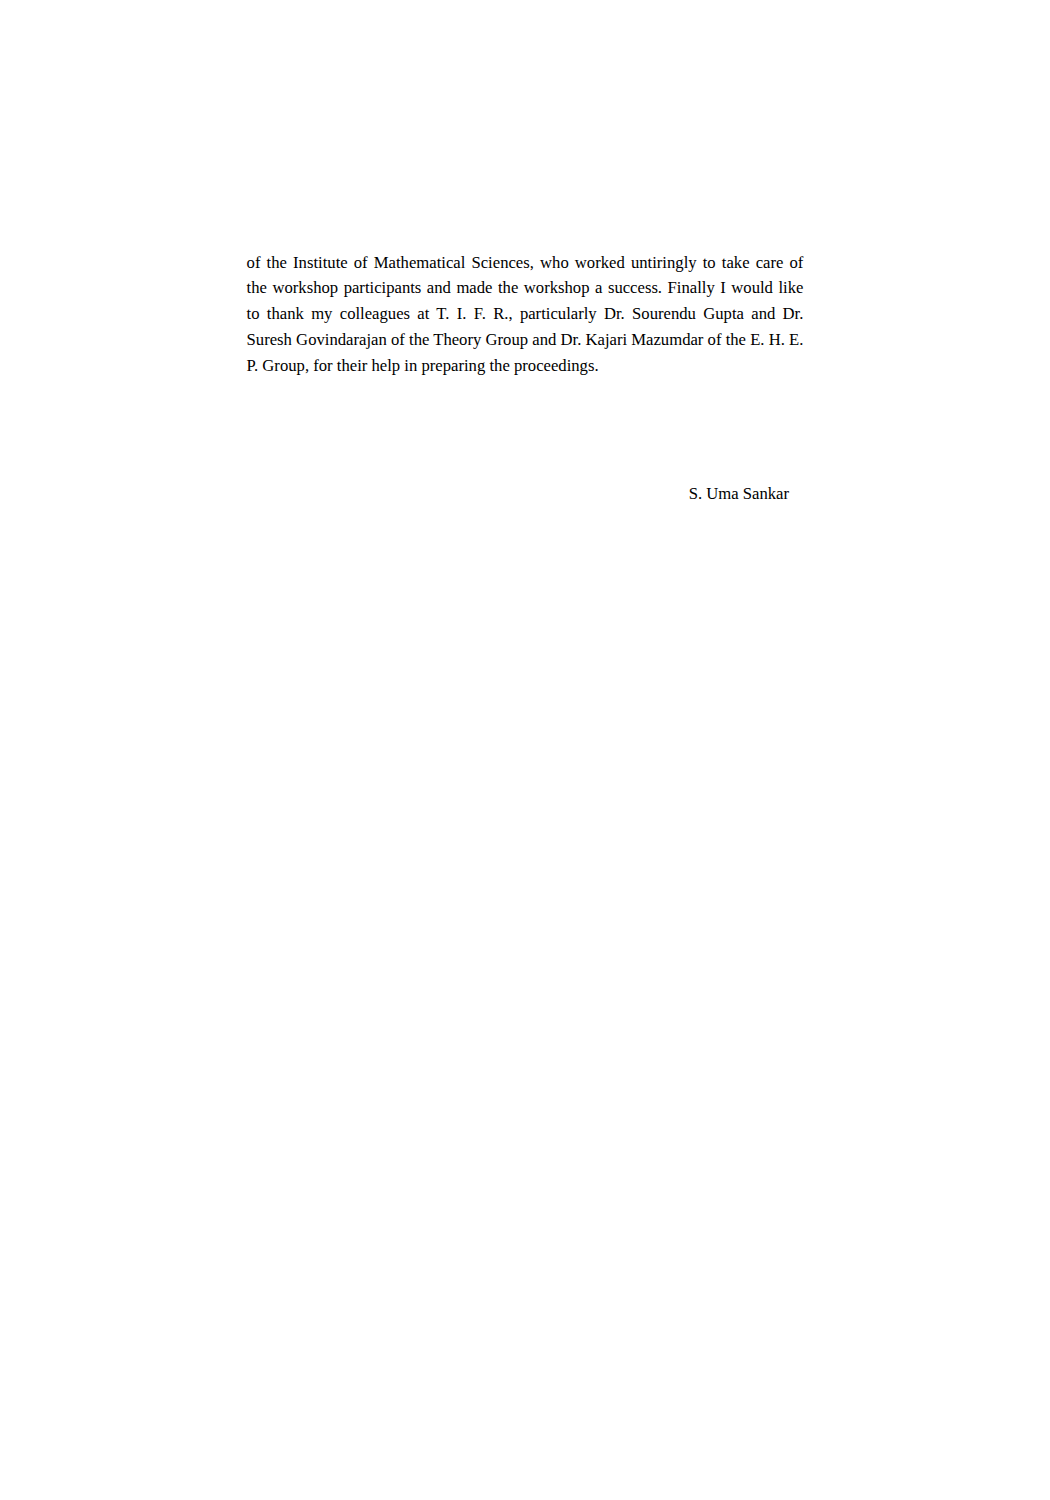of the Institute of Mathematical Sciences, who worked untiringly to take care of the workshop participants and made the workshop a success. Finally I would like to thank my colleagues at T. I. F. R., particularly Dr. Sourendu Gupta and Dr. Suresh Govindarajan of the Theory Group and Dr. Kajari Mazumdar of the E. H. E. P. Group, for their help in preparing the proceedings.
S. Uma Sankar